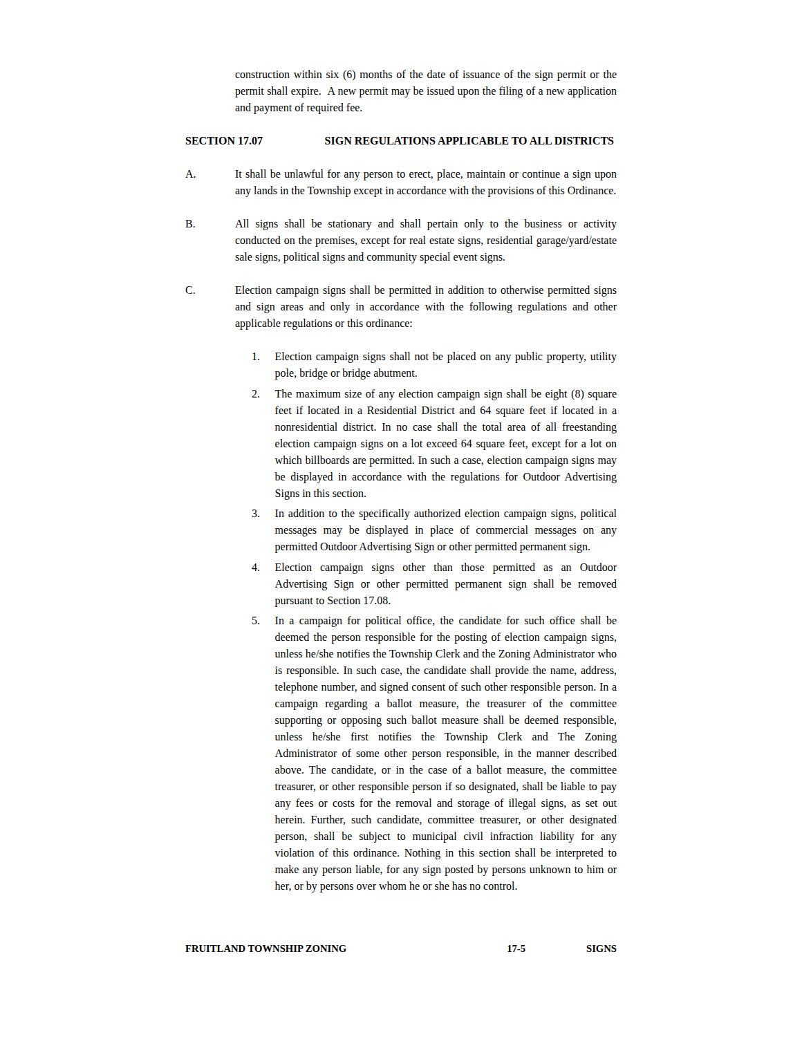construction within six (6) months of the date of issuance of the sign permit or the permit shall expire. A new permit may be issued upon the filing of a new application and payment of required fee.
SECTION 17.07 SIGN REGULATIONS APPLICABLE TO ALL DISTRICTS
A.
It shall be unlawful for any person to erect, place, maintain or continue a sign upon any lands in the Township except in accordance with the provisions of this Ordinance.
B.
All signs shall be stationary and shall pertain only to the business or activity conducted on the premises, except for real estate signs, residential garage/yard/estate sale signs, political signs and community special event signs.
C.
Election campaign signs shall be permitted in addition to otherwise permitted signs and sign areas and only in accordance with the following regulations and other applicable regulations or this ordinance:
Election campaign signs shall not be placed on any public property, utility pole, bridge or bridge abutment.
The maximum size of any election campaign sign shall be eight (8) square feet if located in a Residential District and 64 square feet if located in a nonresidential district. In no case shall the total area of all freestanding election campaign signs on a lot exceed 64 square feet, except for a lot on which billboards are permitted. In such a case, election campaign signs may be displayed in accordance with the regulations for Outdoor Advertising Signs in this section.
In addition to the specifically authorized election campaign signs, political messages may be displayed in place of commercial messages on any permitted Outdoor Advertising Sign or other permitted permanent sign.
Election campaign signs other than those permitted as an Outdoor Advertising Sign or other permitted permanent sign shall be removed pursuant to Section 17.08.
In a campaign for political office, the candidate for such office shall be deemed the person responsible for the posting of election campaign signs, unless he/she notifies the Township Clerk and the Zoning Administrator who is responsible. In such case, the candidate shall provide the name, address, telephone number, and signed consent of such other responsible person. In a campaign regarding a ballot measure, the treasurer of the committee supporting or opposing such ballot measure shall be deemed responsible, unless he/she first notifies the Township Clerk and The Zoning Administrator of some other person responsible, in the manner described above. The candidate, or in the case of a ballot measure, the committee treasurer, or other responsible person if so designated, shall be liable to pay any fees or costs for the removal and storage of illegal signs, as set out herein. Further, such candidate, committee treasurer, or other designated person, shall be subject to municipal civil infraction liability for any violation of this ordinance. Nothing in this section shall be interpreted to make any person liable, for any sign posted by persons unknown to him or her, or by persons over whom he or she has no control.
FRUITLAND TOWNSHIP ZONING
17-5
SIGNS